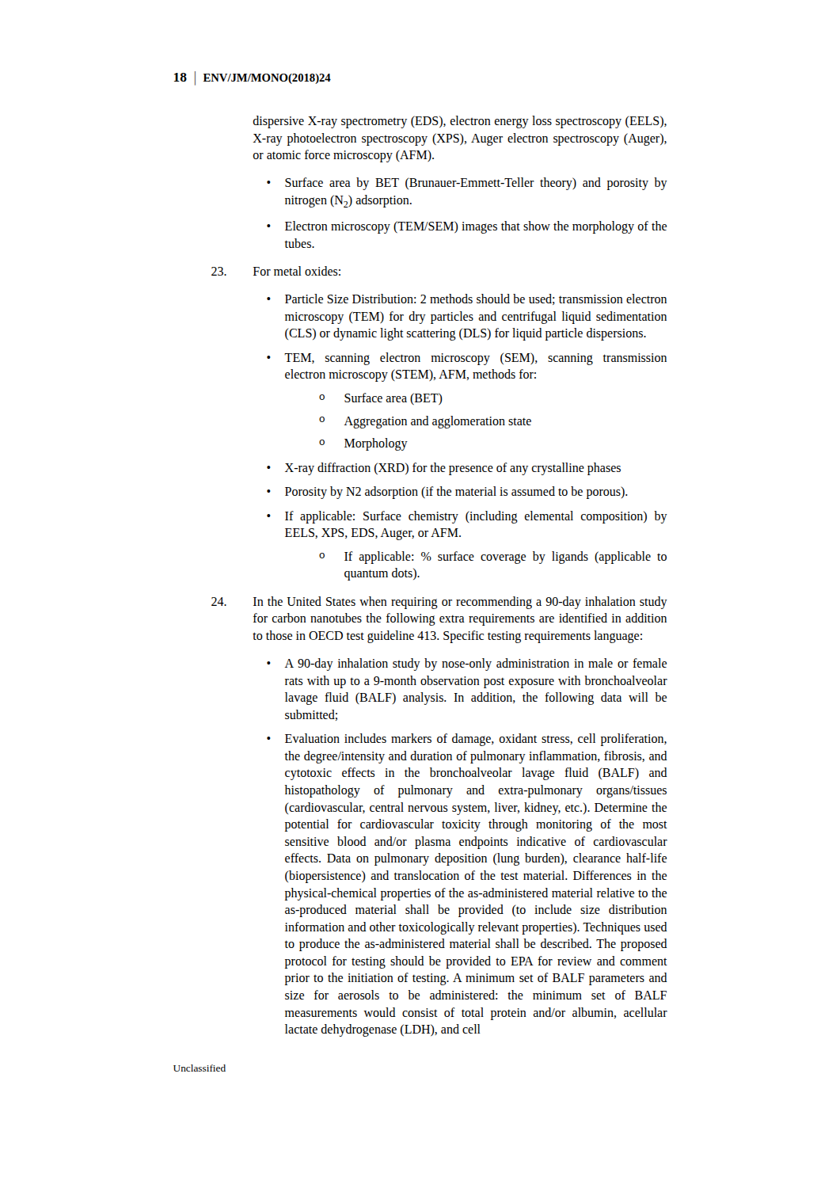18│ENV/JM/MONO(2018)24
dispersive X-ray spectrometry (EDS), electron energy loss spectroscopy (EELS), X-ray photoelectron spectroscopy (XPS), Auger electron spectroscopy (Auger), or atomic force microscopy (AFM).
Surface area by BET (Brunauer-Emmett-Teller theory) and porosity by nitrogen (N2) adsorption.
Electron microscopy (TEM/SEM) images that show the morphology of the tubes.
23. For metal oxides:
Particle Size Distribution: 2 methods should be used; transmission electron microscopy (TEM) for dry particles and centrifugal liquid sedimentation (CLS) or dynamic light scattering (DLS) for liquid particle dispersions.
TEM, scanning electron microscopy (SEM), scanning transmission electron microscopy (STEM), AFM, methods for:
Surface area (BET)
Aggregation and agglomeration state
Morphology
X-ray diffraction (XRD) for the presence of any crystalline phases
Porosity by N2 adsorption (if the material is assumed to be porous).
If applicable: Surface chemistry (including elemental composition) by EELS, XPS, EDS, Auger, or AFM.
If applicable: % surface coverage by ligands (applicable to quantum dots).
24. In the United States when requiring or recommending a 90-day inhalation study for carbon nanotubes the following extra requirements are identified in addition to those in OECD test guideline 413. Specific testing requirements language:
A 90-day inhalation study by nose-only administration in male or female rats with up to a 9-month observation post exposure with bronchoalveolar lavage fluid (BALF) analysis. In addition, the following data will be submitted;
Evaluation includes markers of damage, oxidant stress, cell proliferation, the degree/intensity and duration of pulmonary inflammation, fibrosis, and cytotoxic effects in the bronchoalveolar lavage fluid (BALF) and histopathology of pulmonary and extra-pulmonary organs/tissues (cardiovascular, central nervous system, liver, kidney, etc.). Determine the potential for cardiovascular toxicity through monitoring of the most sensitive blood and/or plasma endpoints indicative of cardiovascular effects. Data on pulmonary deposition (lung burden), clearance half-life (biopersistence) and translocation of the test material. Differences in the physical-chemical properties of the as-administered material relative to the as-produced material shall be provided (to include size distribution information and other toxicologically relevant properties). Techniques used to produce the as-administered material shall be described. The proposed protocol for testing should be provided to EPA for review and comment prior to the initiation of testing. A minimum set of BALF parameters and size for aerosols to be administered: the minimum set of BALF measurements would consist of total protein and/or albumin, acellular lactate dehydrogenase (LDH), and cell
Unclassified